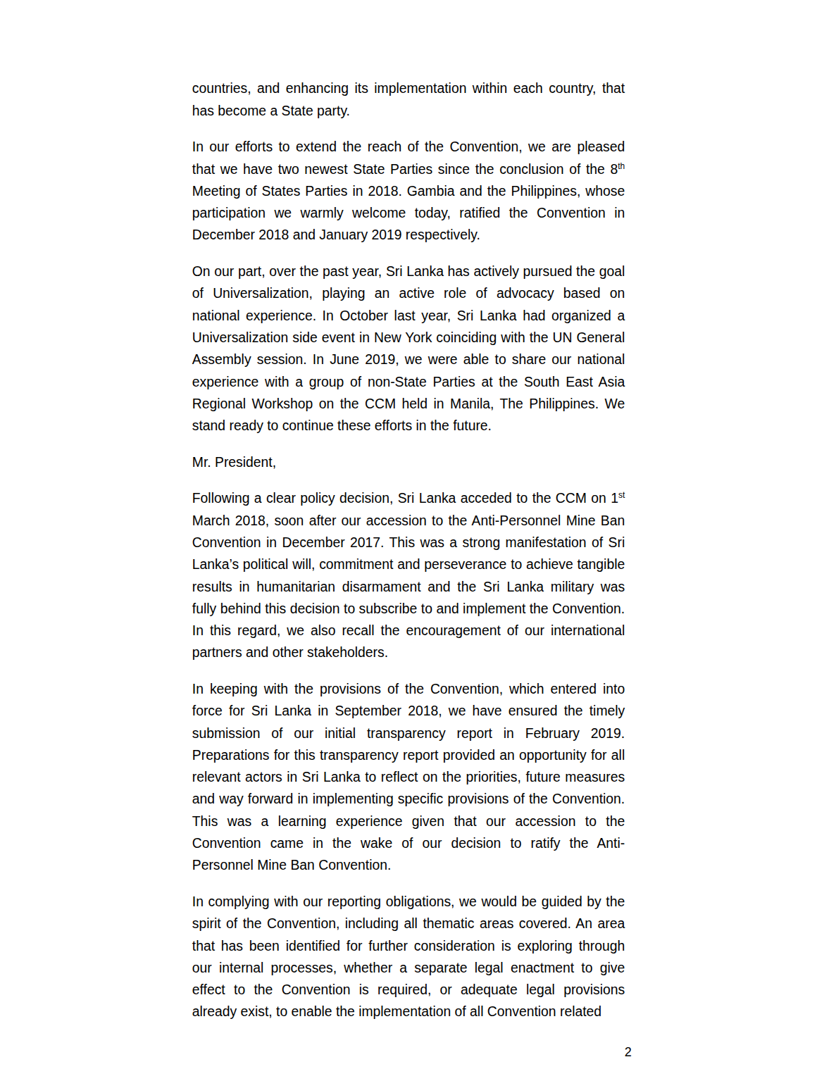countries, and enhancing its implementation within each country, that has become a State party.
In our efforts to extend the reach of the Convention, we are pleased that we have two newest State Parties since the conclusion of the 8th Meeting of States Parties in 2018. Gambia and the Philippines, whose participation we warmly welcome today, ratified the Convention in December 2018 and January 2019 respectively.
On our part, over the past year, Sri Lanka has actively pursued the goal of Universalization, playing an active role of advocacy based on national experience. In October last year, Sri Lanka had organized a Universalization side event in New York coinciding with the UN General Assembly session. In June 2019, we were able to share our national experience with a group of non-State Parties at the South East Asia Regional Workshop on the CCM held in Manila, The Philippines. We stand ready to continue these efforts in the future.
Mr. President,
Following a clear policy decision, Sri Lanka acceded to the CCM on 1st March 2018, soon after our accession to the Anti-Personnel Mine Ban Convention in December 2017. This was a strong manifestation of Sri Lanka’s political will, commitment and perseverance to achieve tangible results in humanitarian disarmament and the Sri Lanka military was fully behind this decision to subscribe to and implement the Convention. In this regard, we also recall the encouragement of our international partners and other stakeholders.
In keeping with the provisions of the Convention, which entered into force for Sri Lanka in September 2018, we have ensured the timely submission of our initial transparency report in February 2019. Preparations for this transparency report provided an opportunity for all relevant actors in Sri Lanka to reflect on the priorities, future measures and way forward in implementing specific provisions of the Convention. This was a learning experience given that our accession to the Convention came in the wake of our decision to ratify the Anti-Personnel Mine Ban Convention.
In complying with our reporting obligations, we would be guided by the spirit of the Convention, including all thematic areas covered. An area that has been identified for further consideration is exploring through our internal processes, whether a separate legal enactment to give effect to the Convention is required, or adequate legal provisions already exist, to enable the implementation of all Convention related
2